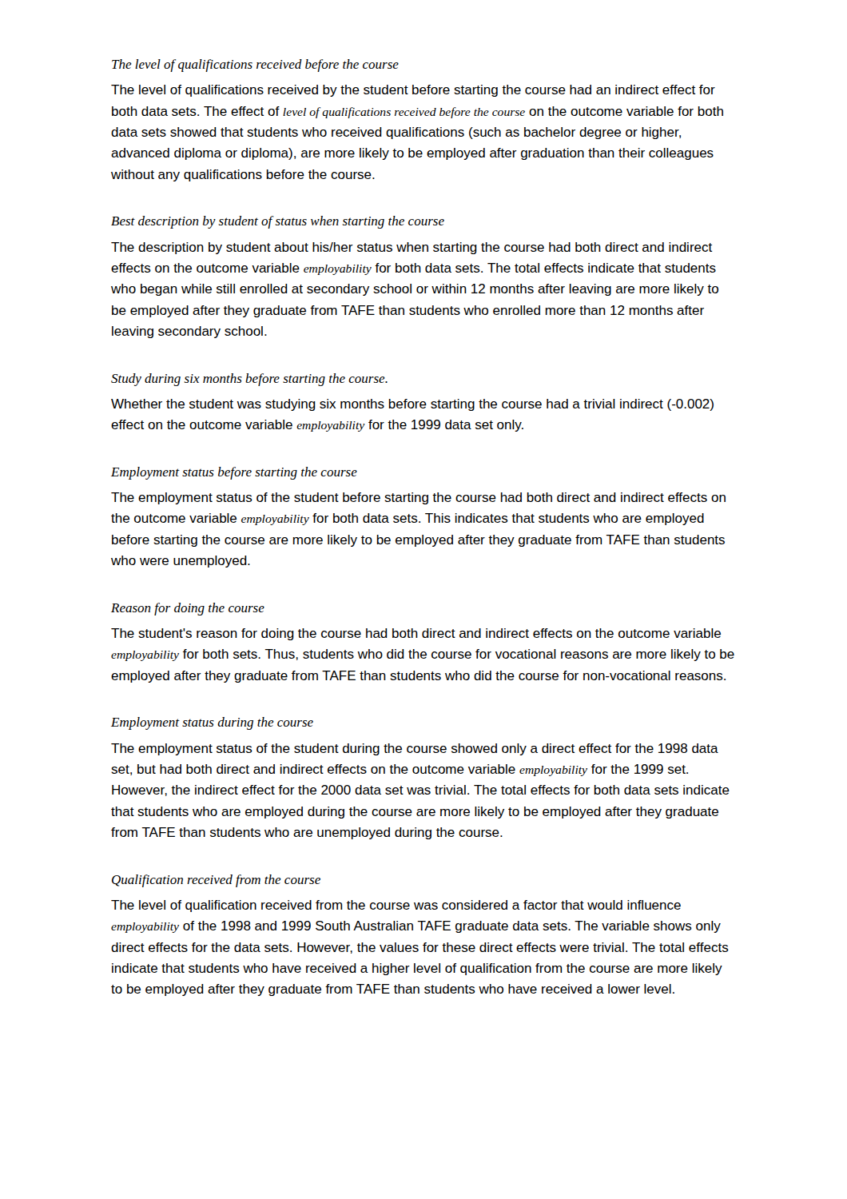The level of qualifications received before the course
The level of qualifications received by the student before starting the course had an indirect effect for both data sets. The effect of level of qualifications received before the course on the outcome variable for both data sets showed that students who received qualifications (such as bachelor degree or higher, advanced diploma or diploma), are more likely to be employed after graduation than their colleagues without any qualifications before the course.
Best description by student of status when starting the course
The description by student about his/her status when starting the course had both direct and indirect effects on the outcome variable employability for both data sets. The total effects indicate that students who began while still enrolled at secondary school or within 12 months after leaving are more likely to be employed after they graduate from TAFE than students who enrolled more than 12 months after leaving secondary school.
Study during six months before starting the course.
Whether the student was studying six months before starting the course had a trivial indirect (-0.002) effect on the outcome variable employability for the 1999 data set only.
Employment status before starting the course
The employment status of the student before starting the course had both direct and indirect effects on the outcome variable employability for both data sets. This indicates that students who are employed before starting the course are more likely to be employed after they graduate from TAFE than students who were unemployed.
Reason for doing the course
The student's reason for doing the course had both direct and indirect effects on the outcome variable employability for both sets. Thus, students who did the course for vocational reasons are more likely to be employed after they graduate from TAFE than students who did the course for non-vocational reasons.
Employment status during the course
The employment status of the student during the course showed only a direct effect for the 1998 data set, but had both direct and indirect effects on the outcome variable employability for the 1999 set. However, the indirect effect for the 2000 data set was trivial. The total effects for both data sets indicate that students who are employed during the course are more likely to be employed after they graduate from TAFE than students who are unemployed during the course.
Qualification received from the course
The level of qualification received from the course was considered a factor that would influence employability of the 1998 and 1999 South Australian TAFE graduate data sets. The variable shows only direct effects for the data sets. However, the values for these direct effects were trivial. The total effects indicate that students who have received a higher level of qualification from the course are more likely to be employed after they graduate from TAFE than students who have received a lower level.